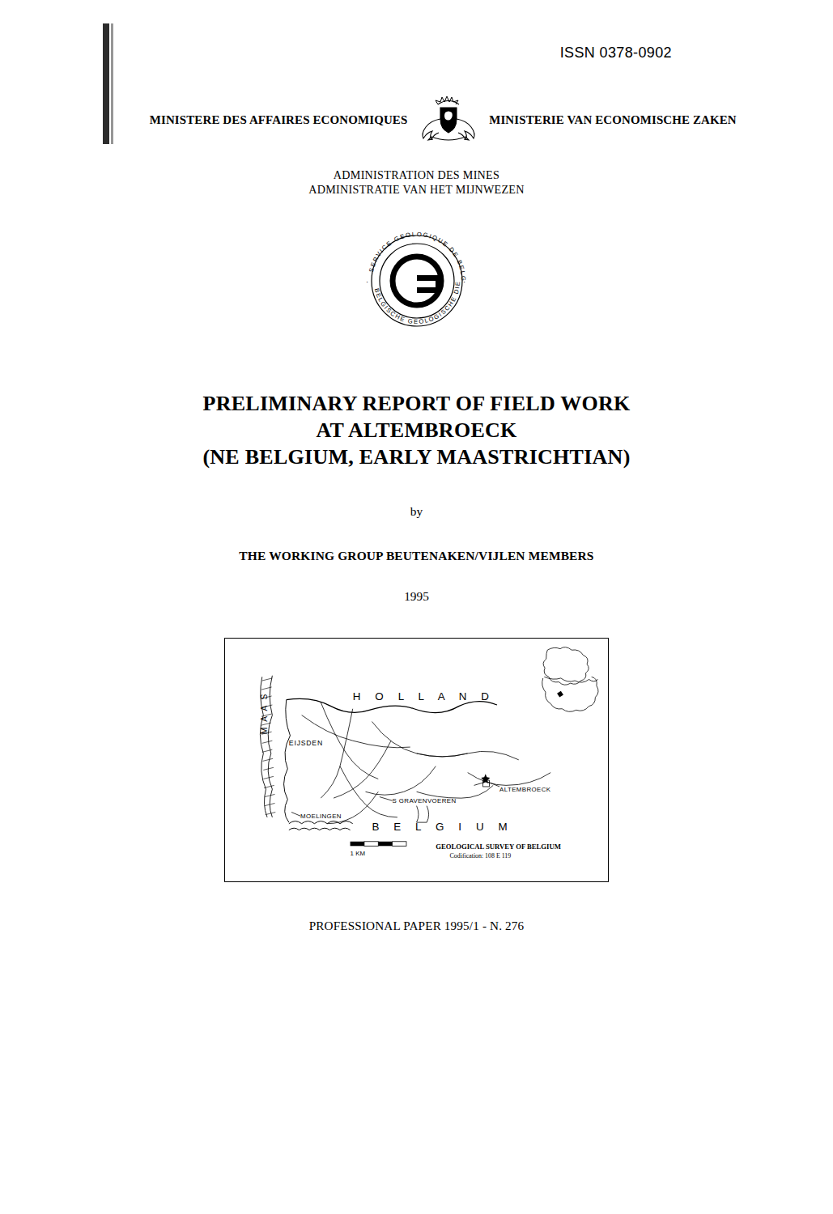ISSN 0378-0902
MINISTERE DES AFFAIRES ECONOMIQUES
MINISTERIE VAN ECONOMISCHE ZAKEN
ADMINISTRATION DES MINES
ADMINISTRATIE VAN HET MIJNWEZEN
SERVICE GEOLOGIQUE DE BELGIQUE BELGISCHE GEOLOGISCHE DIENST · ·
PRELIMINARY REPORT OF FIELD WORK
AT ALTEMBROECK
(NE BELGIUM, EARLY MAASTRICHTIAN)
by
THE WORKING GROUP BEUTENAKEN/VIJLEN MEMBERS
1995
M A A S H O L L A N D B E L G I U M EIJSDEN MOELINGEN S GRAVENVOEREN ALTEMBROECK 1 KM GEOLOGICAL SURVEY OF BELGIUM Codification: 108 E 119
PROFESSIONAL PAPER 1995/1 - N. 276